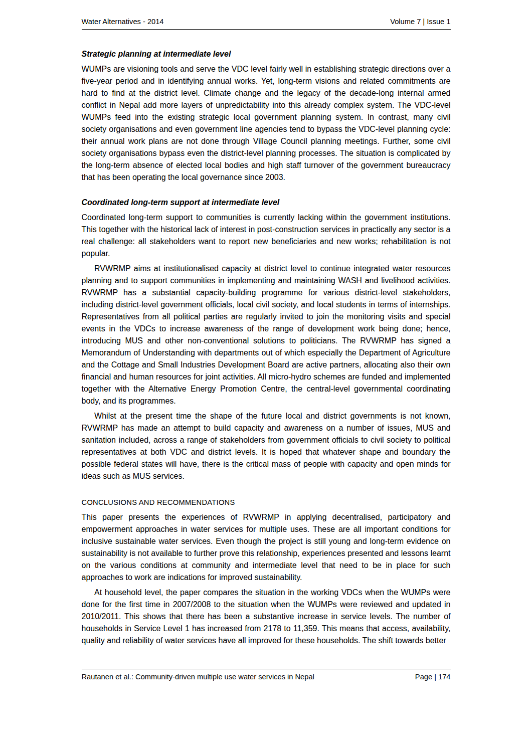Water Alternatives - 2014
Volume 7 | Issue 1
Strategic planning at intermediate level
WUMPs are visioning tools and serve the VDC level fairly well in establishing strategic directions over a five-year period and in identifying annual works. Yet, long-term visions and related commitments are hard to find at the district level. Climate change and the legacy of the decade-long internal armed conflict in Nepal add more layers of unpredictability into this already complex system. The VDC-level WUMPs feed into the existing strategic local government planning system. In contrast, many civil society organisations and even government line agencies tend to bypass the VDC-level planning cycle: their annual work plans are not done through Village Council planning meetings. Further, some civil society organisations bypass even the district-level planning processes. The situation is complicated by the long-term absence of elected local bodies and high staff turnover of the government bureaucracy that has been operating the local governance since 2003.
Coordinated long-term support at intermediate level
Coordinated long-term support to communities is currently lacking within the government institutions. This together with the historical lack of interest in post-construction services in practically any sector is a real challenge: all stakeholders want to report new beneficiaries and new works; rehabilitation is not popular.
RVWRMP aims at institutionalised capacity at district level to continue integrated water resources planning and to support communities in implementing and maintaining WASH and livelihood activities. RVWRMP has a substantial capacity-building programme for various district-level stakeholders, including district-level government officials, local civil society, and local students in terms of internships. Representatives from all political parties are regularly invited to join the monitoring visits and special events in the VDCs to increase awareness of the range of development work being done; hence, introducing MUS and other non-conventional solutions to politicians. The RVWRMP has signed a Memorandum of Understanding with departments out of which especially the Department of Agriculture and the Cottage and Small Industries Development Board are active partners, allocating also their own financial and human resources for joint activities. All micro-hydro schemes are funded and implemented together with the Alternative Energy Promotion Centre, the central-level governmental coordinating body, and its programmes.
Whilst at the present time the shape of the future local and district governments is not known, RVWRMP has made an attempt to build capacity and awareness on a number of issues, MUS and sanitation included, across a range of stakeholders from government officials to civil society to political representatives at both VDC and district levels. It is hoped that whatever shape and boundary the possible federal states will have, there is the critical mass of people with capacity and open minds for ideas such as MUS services.
CONCLUSIONS AND RECOMMENDATIONS
This paper presents the experiences of RVWRMP in applying decentralised, participatory and empowerment approaches in water services for multiple uses. These are all important conditions for inclusive sustainable water services. Even though the project is still young and long-term evidence on sustainability is not available to further prove this relationship, experiences presented and lessons learnt on the various conditions at community and intermediate level that need to be in place for such approaches to work are indications for improved sustainability.
At household level, the paper compares the situation in the working VDCs when the WUMPs were done for the first time in 2007/2008 to the situation when the WUMPs were reviewed and updated in 2010/2011. This shows that there has been a substantive increase in service levels. The number of households in Service Level 1 has increased from 2178 to 11,359. This means that access, availability, quality and reliability of water services have all improved for these households. The shift towards better
Rautanen et al.: Community-driven multiple use water services in Nepal
Page | 174